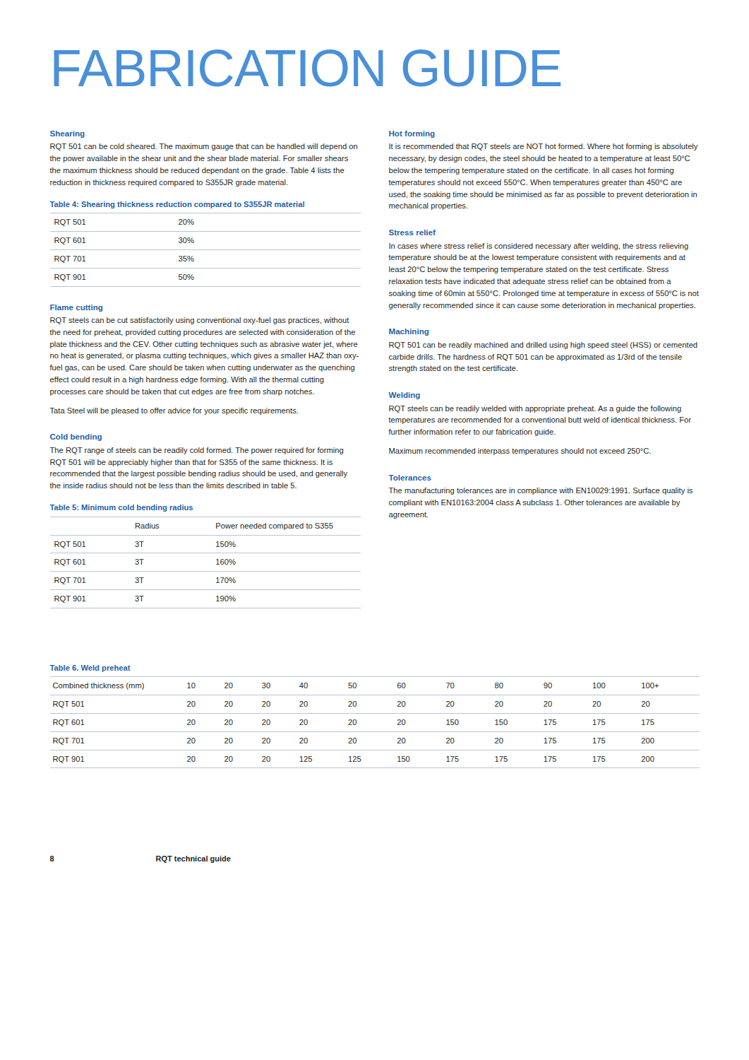FABRICATION GUIDE
Shearing
RQT 501 can be cold sheared. The maximum gauge that can be handled will depend on the power available in the shear unit and the shear blade material. For smaller shears the maximum thickness should be reduced dependant on the grade. Table 4 lists the reduction in thickness required compared to S355JR grade material.
Table 4: Shearing thickness reduction compared to S355JR material
| RQT 501 | 20% |
| RQT 601 | 30% |
| RQT 701 | 35% |
| RQT 901 | 50% |
Flame cutting
RQT steels can be cut satisfactorily using conventional oxy-fuel gas practices, without the need for preheat, provided cutting procedures are selected with consideration of the plate thickness and the CEV. Other cutting techniques such as abrasive water jet, where no heat is generated, or plasma cutting techniques, which gives a smaller HAZ than oxy-fuel gas, can be used. Care should be taken when cutting underwater as the quenching effect could result in a high hardness edge forming. With all the thermal cutting processes care should be taken that cut edges are free from sharp notches.
Tata Steel will be pleased to offer advice for your specific requirements.
Cold bending
The RQT range of steels can be readily cold formed. The power required for forming RQT 501 will be appreciably higher than that for S355 of the same thickness. It is recommended that the largest possible bending radius should be used, and generally the inside radius should not be less than the limits described in table 5.
Table 5: Minimum cold bending radius
| | Radius | Power needed compared to S355 |
| --- | --- | --- |
| RQT 501 | 3T | 150% |
| RQT 601 | 3T | 160% |
| RQT 701 | 3T | 170% |
| RQT 901 | 3T | 190% |
Hot forming
It is recommended that RQT steels are NOT hot formed. Where hot forming is absolutely necessary, by design codes, the steel should be heated to a temperature at least 50°C below the tempering temperature stated on the certificate. In all cases hot forming temperatures should not exceed 550°C. When temperatures greater than 450°C are used, the soaking time should be minimised as far as possible to prevent deterioration in mechanical properties.
Stress relief
In cases where stress relief is considered necessary after welding, the stress relieving temperature should be at the lowest temperature consistent with requirements and at least 20°C below the tempering temperature stated on the test certificate. Stress relaxation tests have indicated that adequate stress relief can be obtained from a soaking time of 60min at 550°C. Prolonged time at temperature in excess of 550°C is not generally recommended since it can cause some deterioration in mechanical properties.
Machining
RQT 501 can be readily machined and drilled using high speed steel (HSS) or cemented carbide drills. The hardness of RQT 501 can be approximated as 1/3rd of the tensile strength stated on the test certificate.
Welding
RQT steels can be readily welded with appropriate preheat. As a guide the following temperatures are recommended for a conventional butt weld of identical thickness. For further information refer to our fabrication guide.
Maximum recommended interpass temperatures should not exceed 250°C.
Tolerances
The manufacturing tolerances are in compliance with EN10029:1991. Surface quality is compliant with EN10163:2004 class A subclass 1. Other tolerances are available by agreement.
Table 6. Weld preheat
| Combined thickness (mm) | 10 | 20 | 30 | 40 | 50 | 60 | 70 | 80 | 90 | 100 | 100+ |
| --- | --- | --- | --- | --- | --- | --- | --- | --- | --- | --- | --- |
| RQT 501 | 20 | 20 | 20 | 20 | 20 | 20 | 20 | 20 | 20 | 20 | 20 |
| RQT 601 | 20 | 20 | 20 | 20 | 20 | 20 | 150 | 150 | 175 | 175 | 175 |
| RQT 701 | 20 | 20 | 20 | 20 | 20 | 20 | 20 | 20 | 175 | 175 | 200 |
| RQT 901 | 20 | 20 | 20 | 125 | 125 | 150 | 175 | 175 | 175 | 175 | 200 |
8 RQT technical guide